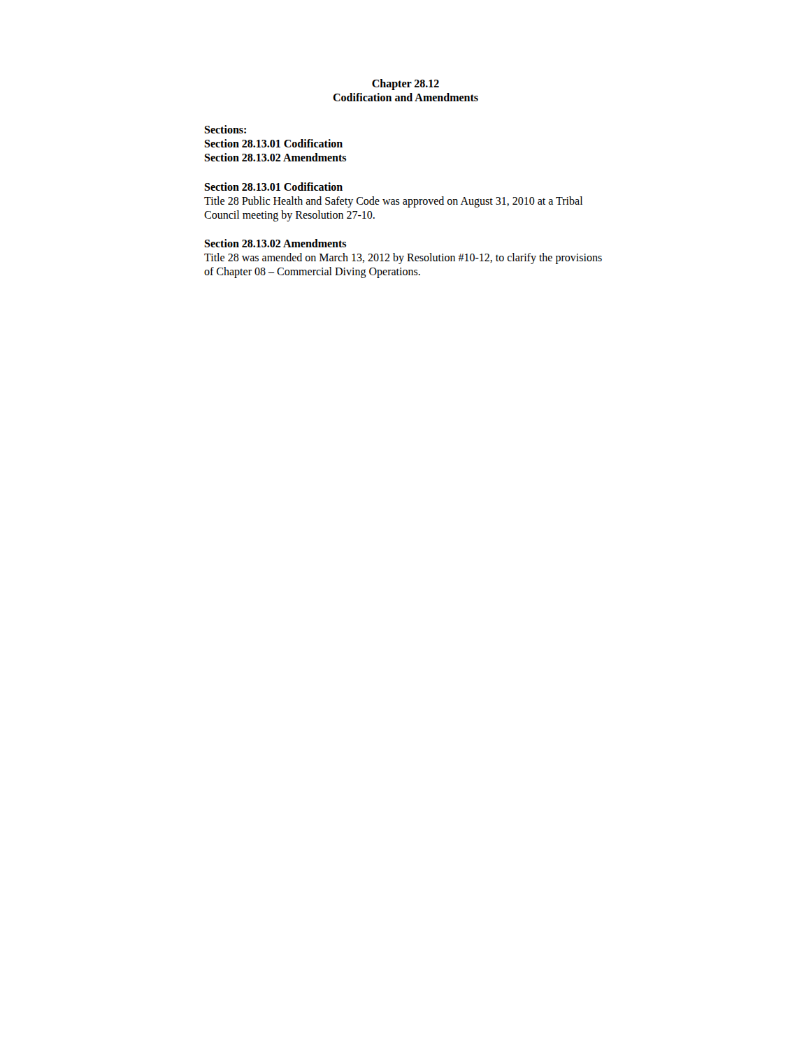Chapter 28.12 Codification and Amendments
Sections:
Section 28.13.01 Codification
Section 28.13.02 Amendments
Section 28.13.01 Codification
Title 28 Public Health and Safety Code was approved on August 31, 2010 at a Tribal Council meeting by Resolution 27-10.
Section 28.13.02 Amendments
Title 28 was amended on March 13, 2012 by Resolution #10-12, to clarify the provisions of Chapter 08 – Commercial Diving Operations.